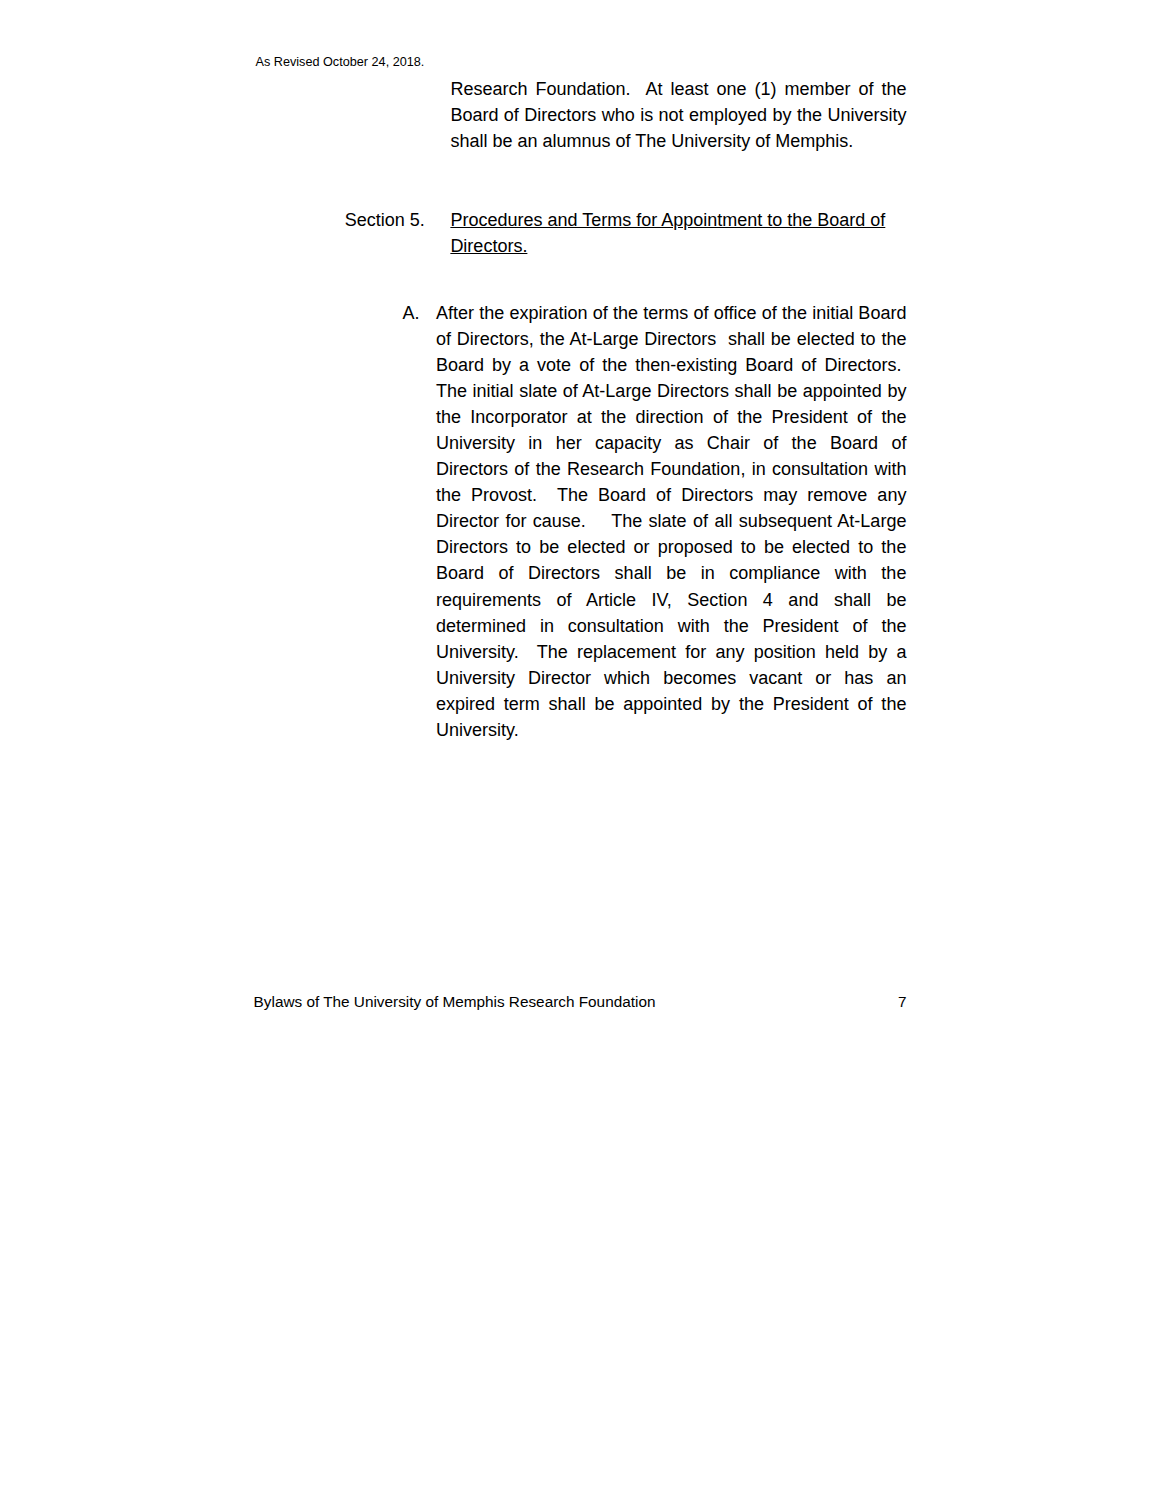As Revised October 24, 2018.
Research Foundation. At least one (1) member of the Board of Directors who is not employed by the University shall be an alumnus of The University of Memphis.
Section 5. Procedures and Terms for Appointment to the Board of Directors.
A. After the expiration of the terms of office of the initial Board of Directors, the At-Large Directors shall be elected to the Board by a vote of the then-existing Board of Directors. The initial slate of At-Large Directors shall be appointed by the Incorporator at the direction of the President of the University in her capacity as Chair of the Board of Directors of the Research Foundation, in consultation with the Provost. The Board of Directors may remove any Director for cause. The slate of all subsequent At-Large Directors to be elected or proposed to be elected to the Board of Directors shall be in compliance with the requirements of Article IV, Section 4 and shall be determined in consultation with the President of the University. The replacement for any position held by a University Director which becomes vacant or has an expired term shall be appointed by the President of the University.
Bylaws of The University of Memphis Research Foundation 7